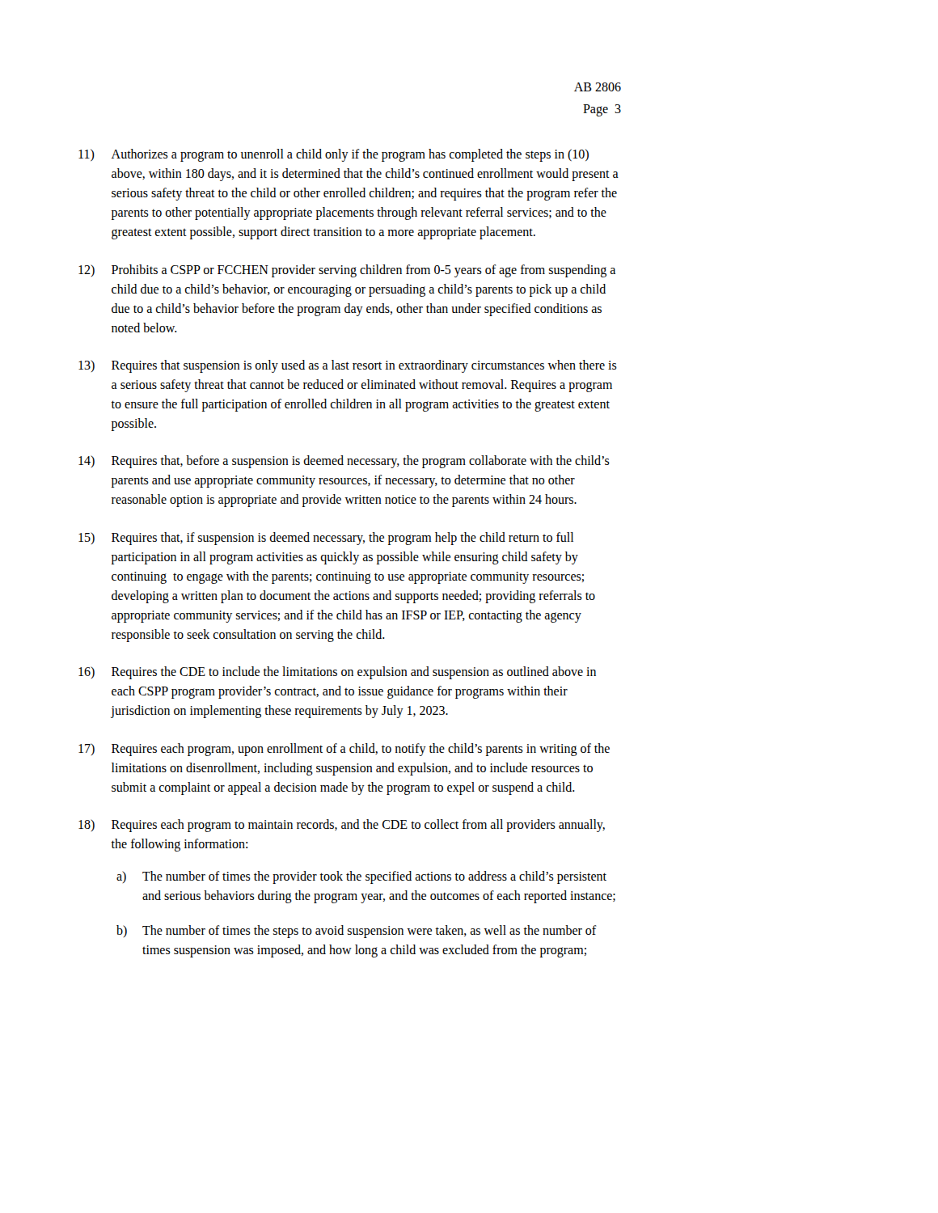AB 2806
Page 3
11) Authorizes a program to unenroll a child only if the program has completed the steps in (10) above, within 180 days, and it is determined that the child’s continued enrollment would present a serious safety threat to the child or other enrolled children; and requires that the program refer the parents to other potentially appropriate placements through relevant referral services; and to the greatest extent possible, support direct transition to a more appropriate placement.
12) Prohibits a CSPP or FCCHEN provider serving children from 0-5 years of age from suspending a child due to a child’s behavior, or encouraging or persuading a child’s parents to pick up a child due to a child’s behavior before the program day ends, other than under specified conditions as noted below.
13) Requires that suspension is only used as a last resort in extraordinary circumstances when there is a serious safety threat that cannot be reduced or eliminated without removal. Requires a program to ensure the full participation of enrolled children in all program activities to the greatest extent possible.
14) Requires that, before a suspension is deemed necessary, the program collaborate with the child’s parents and use appropriate community resources, if necessary, to determine that no other reasonable option is appropriate and provide written notice to the parents within 24 hours.
15) Requires that, if suspension is deemed necessary, the program help the child return to full participation in all program activities as quickly as possible while ensuring child safety by continuing to engage with the parents; continuing to use appropriate community resources; developing a written plan to document the actions and supports needed; providing referrals to appropriate community services; and if the child has an IFSP or IEP, contacting the agency responsible to seek consultation on serving the child.
16) Requires the CDE to include the limitations on expulsion and suspension as outlined above in each CSPP program provider’s contract, and to issue guidance for programs within their jurisdiction on implementing these requirements by July 1, 2023.
17) Requires each program, upon enrollment of a child, to notify the child’s parents in writing of the limitations on disenrollment, including suspension and expulsion, and to include resources to submit a complaint or appeal a decision made by the program to expel or suspend a child.
18) Requires each program to maintain records, and the CDE to collect from all providers annually, the following information:
a) The number of times the provider took the specified actions to address a child’s persistent and serious behaviors during the program year, and the outcomes of each reported instance;
b) The number of times the steps to avoid suspension were taken, as well as the number of times suspension was imposed, and how long a child was excluded from the program;